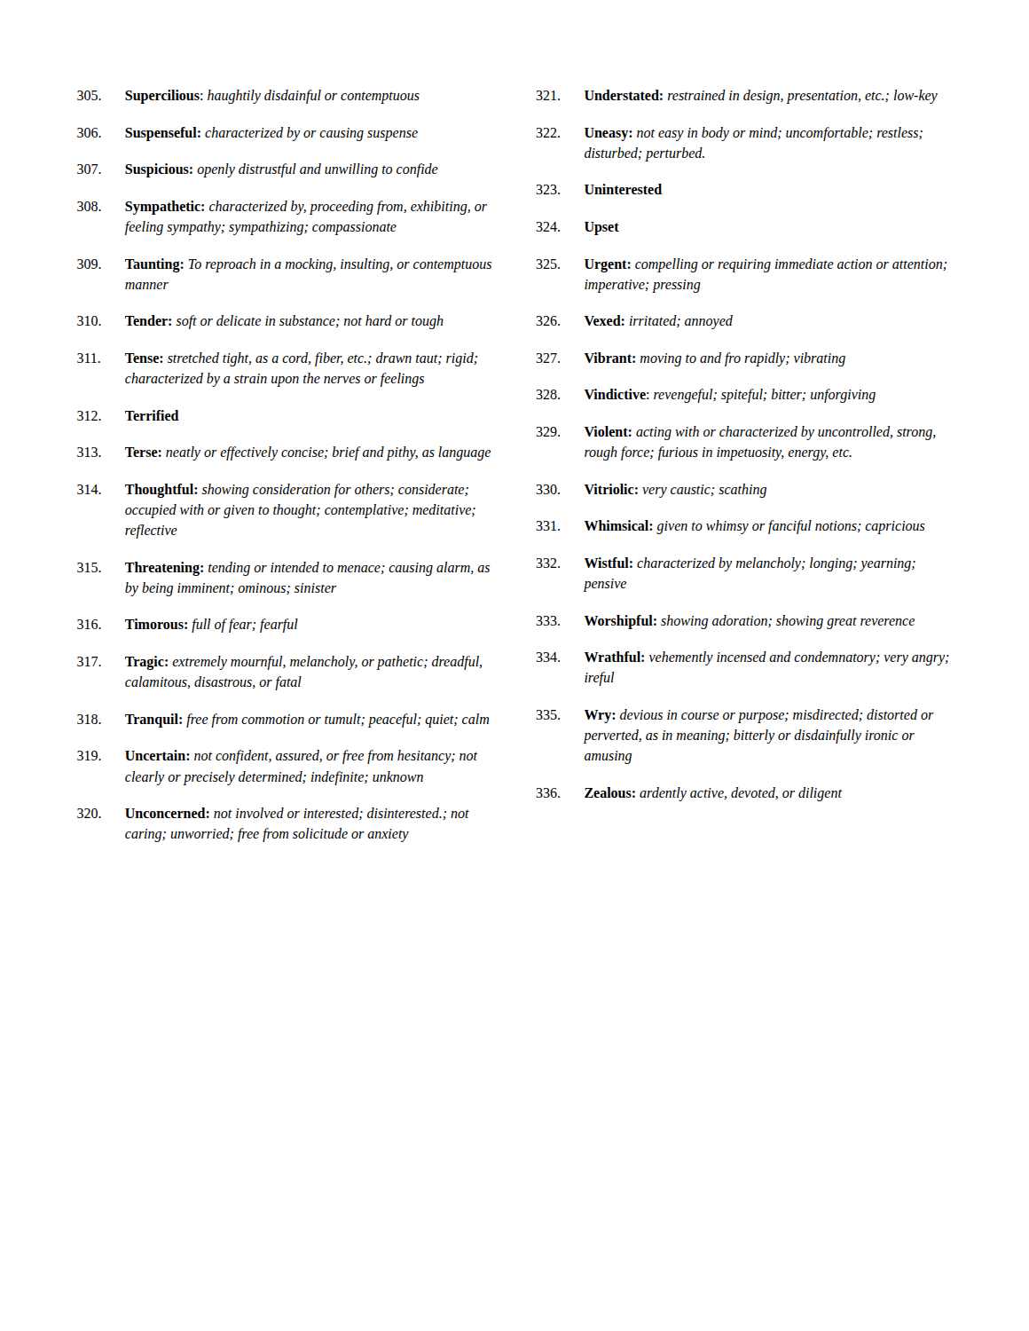Supercilious: haughtily disdainful or contemptuous
Suspenseful: characterized by or causing suspense
Suspicious: openly distrustful and unwilling to confide
Sympathetic: characterized by, proceeding from, exhibiting, or feeling sympathy; sympathizing; compassionate
Taunting: To reproach in a mocking, insulting, or contemptuous manner
Tender: soft or delicate in substance; not hard or tough
Tense: stretched tight, as a cord, fiber, etc.; drawn taut; rigid; characterized by a strain upon the nerves or feelings
Terrified
Terse: neatly or effectively concise; brief and pithy, as language
Thoughtful: showing consideration for others; considerate; occupied with or given to thought; contemplative; meditative; reflective
Threatening: tending or intended to menace; causing alarm, as by being imminent; ominous; sinister
Timorous: full of fear; fearful
Tragic: extremely mournful, melancholy, or pathetic; dreadful, calamitous, disastrous, or fatal
Tranquil: free from commotion or tumult; peaceful; quiet; calm
Uncertain: not confident, assured, or free from hesitancy; not clearly or precisely determined; indefinite; unknown
Unconcerned: not involved or interested; disinterested.; not caring; unworried; free from solicitude or anxiety
Understated: restrained in design, presentation, etc.; low-key
Uneasy: not easy in body or mind; uncomfortable; restless; disturbed; perturbed.
Uninterested
Upset
Urgent: compelling or requiring immediate action or attention; imperative; pressing
Vexed: irritated; annoyed
Vibrant: moving to and fro rapidly; vibrating
Vindictive: revengeful; spiteful; bitter; unforgiving
Violent: acting with or characterized by uncontrolled, strong, rough force; furious in impetuosity, energy, etc.
Vitriolic: very caustic; scathing
Whimsical: given to whimsy or fanciful notions; capricious
Wistful: characterized by melancholy; longing; yearning; pensive
Worshipful: showing adoration; showing great reverence
Wrathful: vehemently incensed and condemnatory; very angry; ireful
Wry: devious in course or purpose; misdirected; distorted or perverted, as in meaning; bitterly or disdainfully ironic or amusing
Zealous: ardently active, devoted, or diligent